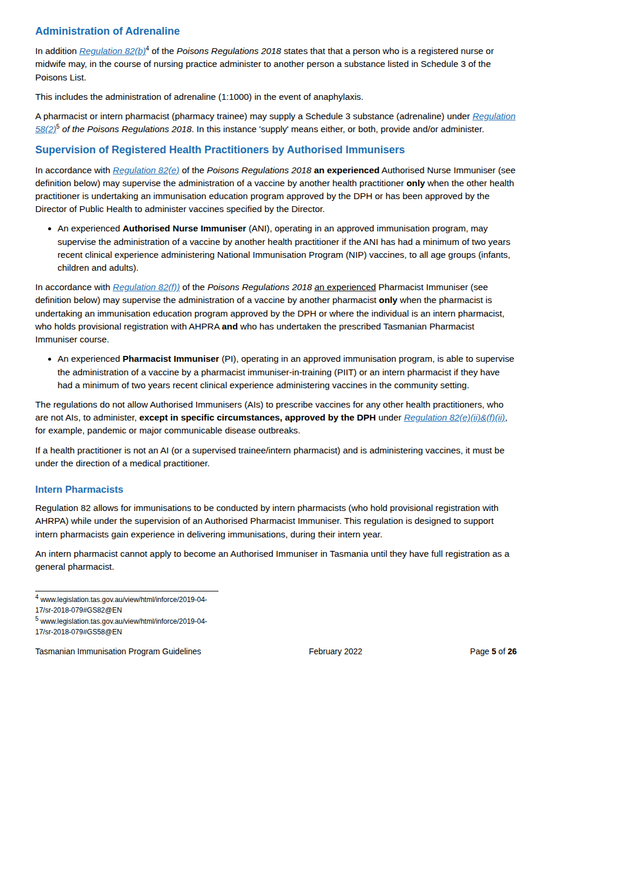Administration of Adrenaline
In addition Regulation 82(b)4 of the Poisons Regulations 2018 states that that a person who is a registered nurse or midwife may, in the course of nursing practice administer to another person a substance listed in Schedule 3 of the Poisons List.
This includes the administration of adrenaline (1:1000) in the event of anaphylaxis.
A pharmacist or intern pharmacist (pharmacy trainee) may supply a Schedule 3 substance (adrenaline) under Regulation 58(2)5 of the Poisons Regulations 2018. In this instance 'supply' means either, or both, provide and/or administer.
Supervision of Registered Health Practitioners by Authorised Immunisers
In accordance with Regulation 82(e) of the Poisons Regulations 2018 an experienced Authorised Nurse Immuniser (see definition below) may supervise the administration of a vaccine by another health practitioner only when the other health practitioner is undertaking an immunisation education program approved by the DPH or has been approved by the Director of Public Health to administer vaccines specified by the Director.
An experienced Authorised Nurse Immuniser (ANI), operating in an approved immunisation program, may supervise the administration of a vaccine by another health practitioner if the ANI has had a minimum of two years recent clinical experience administering National Immunisation Program (NIP) vaccines, to all age groups (infants, children and adults).
In accordance with Regulation 82(f)) of the Poisons Regulations 2018 an experienced Pharmacist Immuniser (see definition below) may supervise the administration of a vaccine by another pharmacist only when the pharmacist is undertaking an immunisation education program approved by the DPH or where the individual is an intern pharmacist, who holds provisional registration with AHPRA and who has undertaken the prescribed Tasmanian Pharmacist Immuniser course.
An experienced Pharmacist Immuniser (PI), operating in an approved immunisation program, is able to supervise the administration of a vaccine by a pharmacist immuniser-in-training (PIIT) or an intern pharmacist if they have had a minimum of two years recent clinical experience administering vaccines in the community setting.
The regulations do not allow Authorised Immunisers (AIs) to prescribe vaccines for any other health practitioners, who are not AIs, to administer, except in specific circumstances, approved by the DPH under Regulation 82(e)(ii)&(f)(ii), for example, pandemic or major communicable disease outbreaks.
If a health practitioner is not an AI (or a supervised trainee/intern pharmacist) and is administering vaccines, it must be under the direction of a medical practitioner.
Intern Pharmacists
Regulation 82 allows for immunisations to be conducted by intern pharmacists (who hold provisional registration with AHRPA) while under the supervision of an Authorised Pharmacist Immuniser. This regulation is designed to support intern pharmacists gain experience in delivering immunisations, during their intern year.
An intern pharmacist cannot apply to become an Authorised Immuniser in Tasmania until they have full registration as a general pharmacist.
4 www.legislation.tas.gov.au/view/html/inforce/2019-04-17/sr-2018-079#GS82@EN
5 www.legislation.tas.gov.au/view/html/inforce/2019-04-17/sr-2018-079#GS58@EN
Tasmanian Immunisation Program Guidelines February 2022 Page 5 of 26